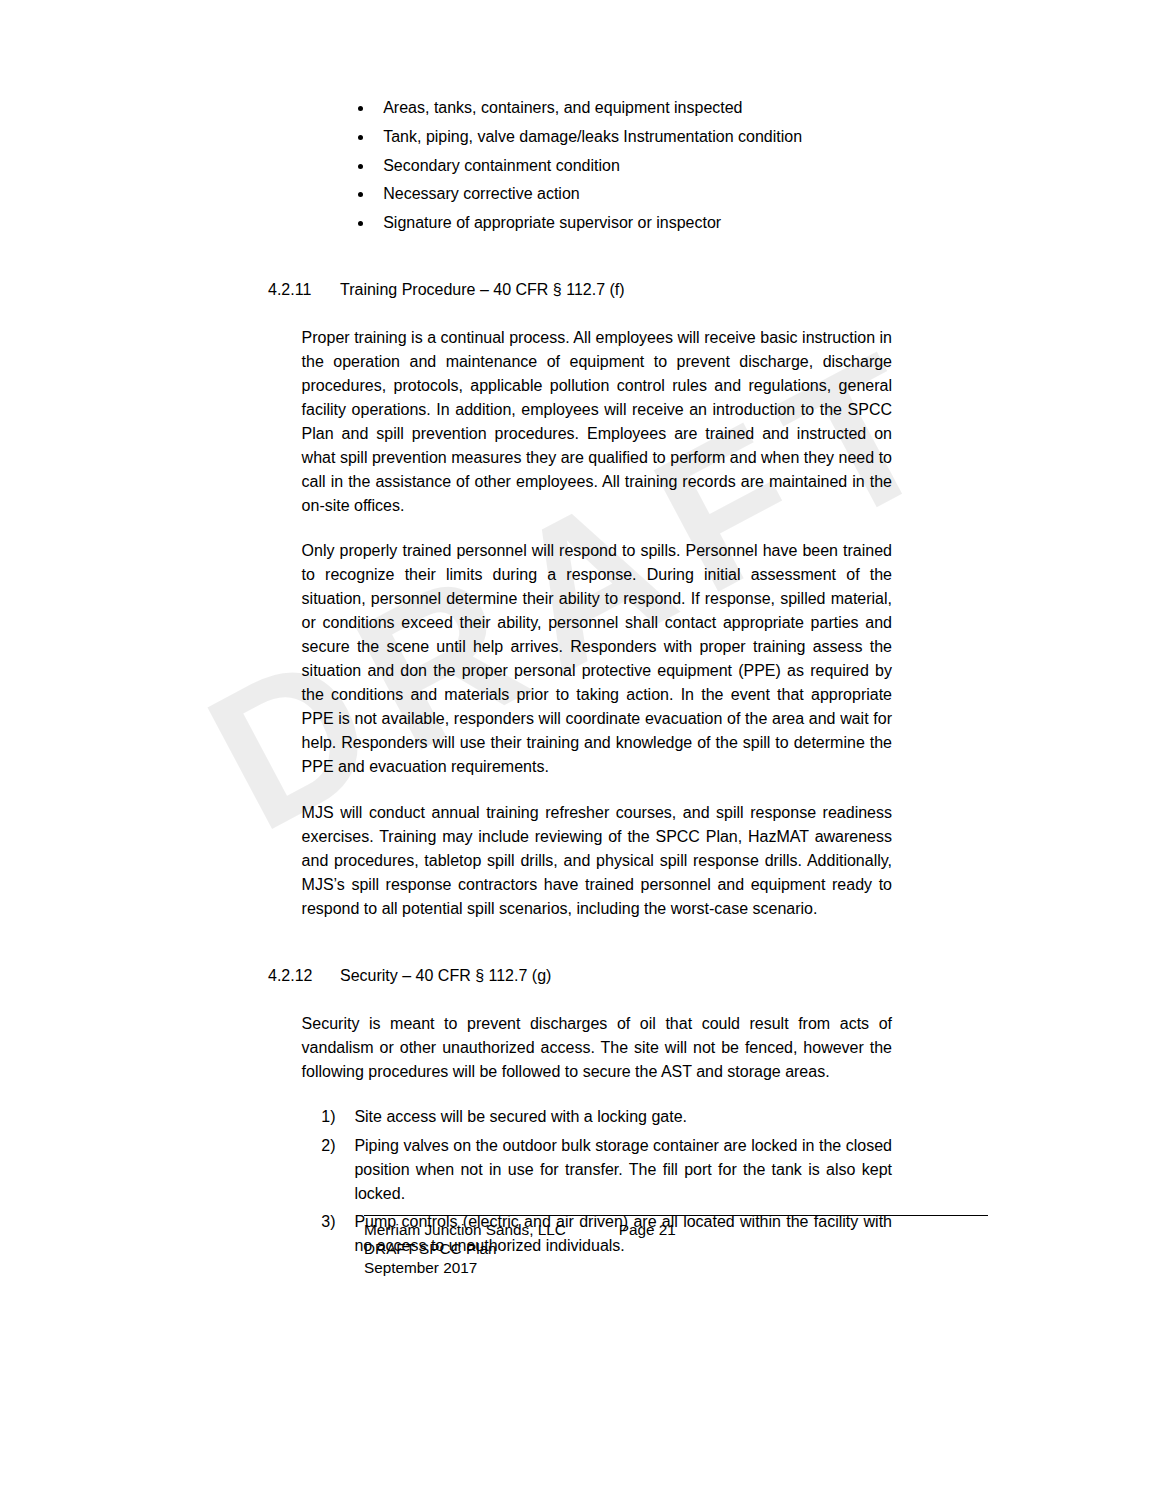DRAFT
Areas, tanks, containers, and equipment inspected
Tank, piping, valve damage/leaks Instrumentation condition
Secondary containment condition
Necessary corrective action
Signature of appropriate supervisor or inspector
4.2.11 Training Procedure – 40 CFR § 112.7 (f)
Proper training is a continual process. All employees will receive basic instruction in the operation and maintenance of equipment to prevent discharge, discharge procedures, protocols, applicable pollution control rules and regulations, general facility operations. In addition, employees will receive an introduction to the SPCC Plan and spill prevention procedures. Employees are trained and instructed on what spill prevention measures they are qualified to perform and when they need to call in the assistance of other employees. All training records are maintained in the on-site offices.
Only properly trained personnel will respond to spills. Personnel have been trained to recognize their limits during a response. During initial assessment of the situation, personnel determine their ability to respond. If response, spilled material, or conditions exceed their ability, personnel shall contact appropriate parties and secure the scene until help arrives. Responders with proper training assess the situation and don the proper personal protective equipment (PPE) as required by the conditions and materials prior to taking action. In the event that appropriate PPE is not available, responders will coordinate evacuation of the area and wait for help. Responders will use their training and knowledge of the spill to determine the PPE and evacuation requirements.
MJS will conduct annual training refresher courses, and spill response readiness exercises. Training may include reviewing of the SPCC Plan, HazMAT awareness and procedures, tabletop spill drills, and physical spill response drills. Additionally, MJS’s spill response contractors have trained personnel and equipment ready to respond to all potential spill scenarios, including the worst-case scenario.
4.2.12 Security – 40 CFR § 112.7 (g)
Security is meant to prevent discharges of oil that could result from acts of vandalism or other unauthorized access. The site will not be fenced, however the following procedures will be followed to secure the AST and storage areas.
Site access will be secured with a locking gate.
Piping valves on the outdoor bulk storage container are locked in the closed position when not in use for transfer. The fill port for the tank is also kept locked.
Pump controls (electric and air driven) are all located within the facility with no access to unauthorized individuals.
Merriam Junction Sands, LLC Page 21
DRAFT SPCC Plan
September 2017